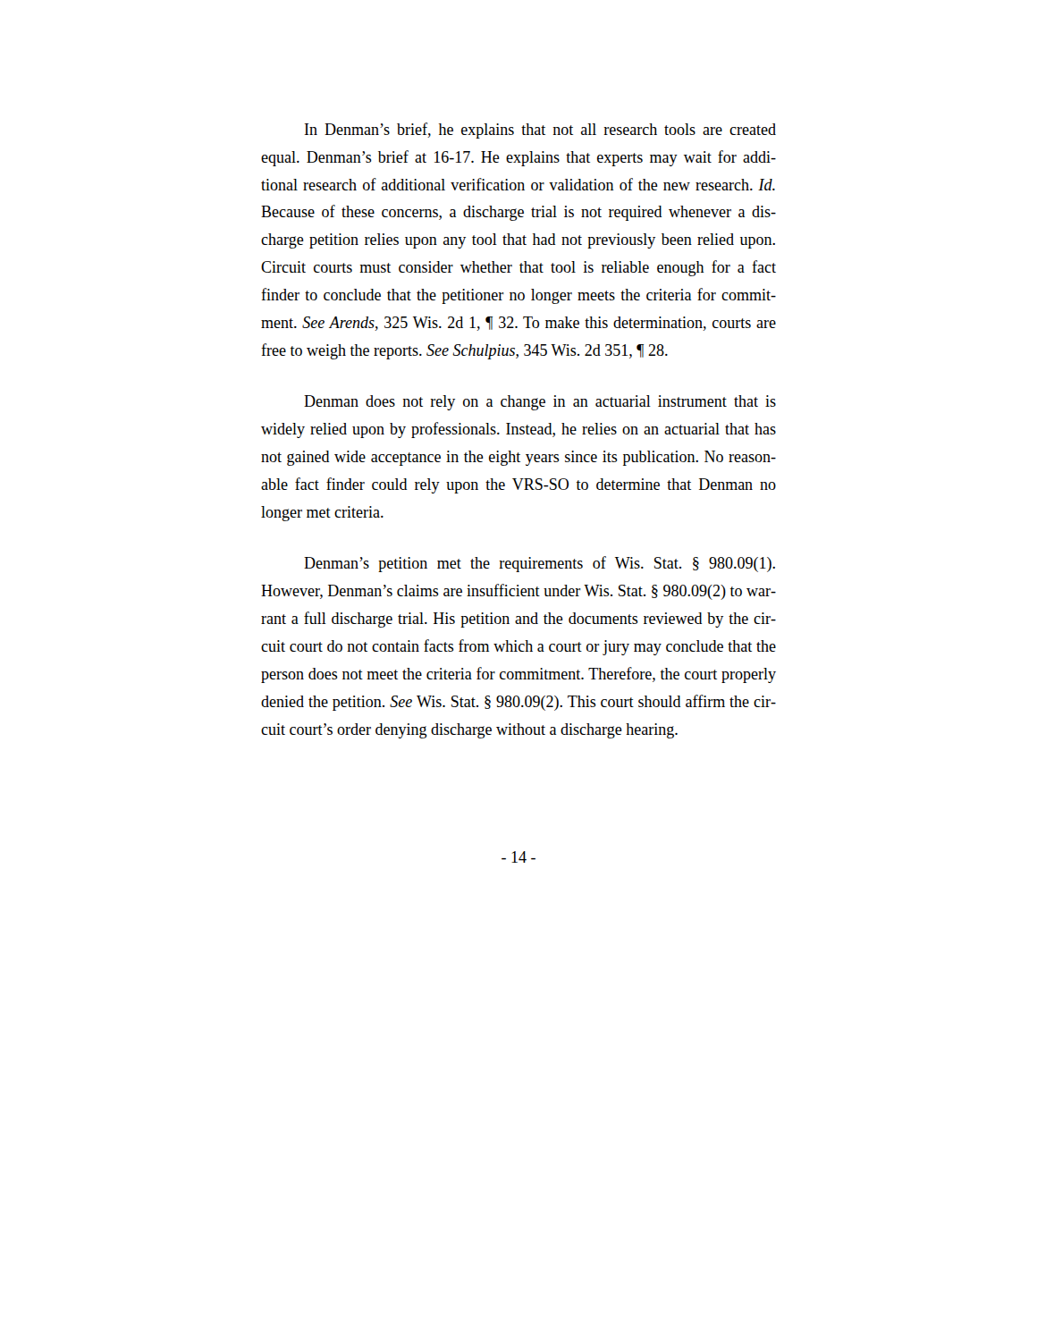In Denman’s brief, he explains that not all research tools are created equal. Denman’s brief at 16-17. He explains that experts may wait for additional research of additional verification or validation of the new research. Id. Because of these concerns, a discharge trial is not required whenever a discharge petition relies upon any tool that had not previously been relied upon. Circuit courts must consider whether that tool is reliable enough for a fact finder to conclude that the petitioner no longer meets the criteria for commitment. See Arends, 325 Wis. 2d 1, ¶ 32. To make this determination, courts are free to weigh the reports. See Schulpius, 345 Wis. 2d 351, ¶ 28.
Denman does not rely on a change in an actuarial instrument that is widely relied upon by professionals. Instead, he relies on an actuarial that has not gained wide acceptance in the eight years since its publication. No reasonable fact finder could rely upon the VRS-SO to determine that Denman no longer met criteria.
Denman’s petition met the requirements of Wis. Stat. § 980.09(1). However, Denman’s claims are insufficient under Wis. Stat. § 980.09(2) to warrant a full discharge trial. His petition and the documents reviewed by the circuit court do not contain facts from which a court or jury may conclude that the person does not meet the criteria for commitment. Therefore, the court properly denied the petition. See Wis. Stat. § 980.09(2). This court should affirm the circuit court’s order denying discharge without a discharge hearing.
- 14 -